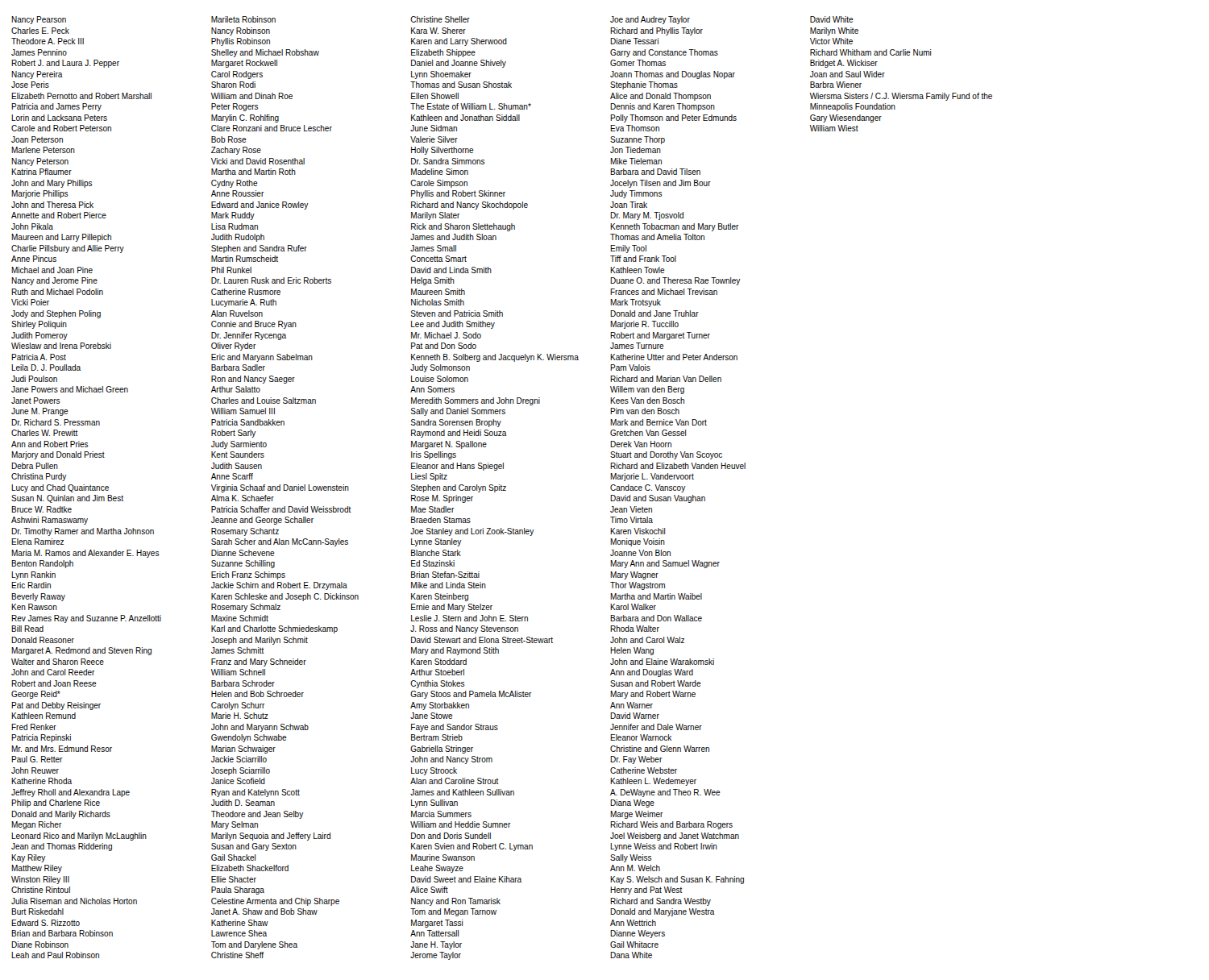Nancy Pearson
Charles E. Peck
Theodore A. Peck III
James Pennino
Robert J. and Laura J. Pepper
Nancy Pereira
Jose Peris
Elizabeth Pernotto and Robert Marshall
Patricia and James Perry
Lorin and Lacksana Peters
Carole and Robert Peterson
Joan Peterson
Marlene Peterson
Nancy Peterson
Katrina Pflaumer
John and Mary Phillips
Marjorie Phillips
John and Theresa Pick
Annette and Robert Pierce
John Pikala
Maureen and Larry Pillepich
Charlie Pillsbury and Allie Perry
Anne Pincus
Michael and Joan Pine
Nancy and Jerome Pine
Ruth and Michael Podolin
Vicki Poier
Jody and Stephen Poling
Shirley Poliquin
Judith Pomeroy
Wieslaw and Irena Porebski
Patricia A. Post
Leila D. J. Poullada
Judi Poulson
Jane Powers and Michael Green
Janet Powers
June M. Prange
Dr. Richard S. Pressman
Charles W. Prewitt
Ann and Robert Pries
Marjory and Donald Priest
Debra Pullen
Christina Purdy
Lucy and Chad Quaintance
Susan N. Quinlan and Jim Best
Bruce W. Radtke
Ashwini Ramaswamy
Dr. Timothy Ramer and Martha Johnson
Elena Ramirez
Maria M. Ramos and Alexander E. Hayes
Benton Randolph
Lynn Rankin
Eric Rardin
Beverly Raway
Ken Rawson
Rev James Ray and Suzanne P. Anzellotti
Bill Read
Donald Reasoner
Margaret A. Redmond and Steven Ring
Walter and Sharon Reece
John and Carol Reeder
Robert and Joan Reese
George Reid*
Pat and Debby Reisinger
Kathleen Remund
Fred Renker
Patricia Repinski
Mr. and Mrs. Edmund Resor
Paul G. Retter
John Reuwer
Katherine Rhoda
Jeffrey Rholl and Alexandra Lape
Philip and Charlene Rice
Donald and Marily Richards
Megan Richer
Leonard Rico and Marilyn McLaughlin
Jean and Thomas Riddering
Kay Riley
Matthew Riley
Winston Riley III
Christine Rintoul
Julia Riseman and Nicholas Horton
Burt Riskedahl
Edward S. Rizzotto
Brian and Barbara Robinson
Diane Robinson
Leah and Paul Robinson
Marileta Robinson
Nancy Robinson
Phyllis Robinson
Shelley and Michael Robshaw
Margaret Rockwell
Carol Rodgers
Sharon Rodi
William and Dinah Roe
Peter Rogers
Marylin C. Rohlfing
Clare Ronzani and Bruce Lescher
Bob Rose
Zachary Rose
Vicki and David Rosenthal
Martha and Martin Roth
Cydny Rothe
Anne Roussier
Edward and Janice Rowley
Mark Ruddy
Lisa Rudman
Judith Rudolph
Stephen and Sandra Rufer
Martin Rumscheidt
Phil Runkel
Dr. Lauren Rusk and Eric Roberts
Catherine Rusmore
Lucymarie A. Ruth
Alan Ruvelson
Connie and Bruce Ryan
Dr. Jennifer Rycenga
Oliver Ryder
Eric and Maryann Sabelman
Barbara Sadler
Ron and Nancy Saeger
Arthur Salatto
Charles and Louise Saltzman
William Samuel III
Patricia Sandbakken
Robert Sarly
Judy Sarmiento
Kent Saunders
Judith Sausen
Anne Scarff
Virginia Schaaf and Daniel Lowenstein
Alma K. Schaefer
Patricia Schaffer and David Weissbrodt
Jeanne and George Schaller
Rosemary Schantz
Sarah Scher and Alan McCann-Sayles
Dianne Schevene
Suzanne Schilling
Erich Franz Schimps
Jackie Schirn and Robert E. Drzymala
Karen Schleske and Joseph C. Dickinson
Rosemary Schmalz
Maxine Schmidt
Karl and Charlotte Schmiedeskamp
Joseph and Marilyn Schmit
James Schmitt
Franz and Mary Schneider
William Schnell
Barbara Schroder
Helen and Bob Schroeder
Carolyn Schurr
Marie H. Schutz
John and Maryann Schwab
Gwendolyn Schwabe
Marian Schwaiger
Jackie Sciarrillo
Joseph Sciarrillo
Janice Scofield
Ryan and Katelynn Scott
Judith D. Seaman
Theodore and Jean Selby
Mary Selman
Marilyn Sequoia and Jeffery Laird
Susan and Gary Sexton
Gail Shackel
Elizabeth Shackelford
Ellie Shacter
Paula Sharaga
Celestine Armenta and Chip Sharpe
Janet A. Shaw and Bob Shaw
Katherine Shaw
Lawrence Shea
Tom and Darylene Shea
Christine Sheff
Christine Sheller
Kara W. Sherer
Karen and Larry Sherwood
Elizabeth Shippee
Daniel and Joanne Shively
Lynn Shoemaker
Thomas and Susan Shostak
Ellen Showell
The Estate of William L. Shuman*
Kathleen and Jonathan Siddall
June Sidman
Valerie Silver
Holly Silverthorne
Dr. Sandra Simmons
Madeline Simon
Carole Simpson
Phyllis and Robert Skinner
Richard and Nancy Skochdopole
Marilyn Slater
Rick and Sharon Slettehaugh
James and Judith Sloan
James Small
Concetta Smart
David and Linda Smith
Helga Smith
Maureen Smith
Nicholas Smith
Steven and Patricia Smith
Lee and Judith Smithey
Mr. Michael J. Sodo
Pat and Don Sodo
Kenneth B. Solberg and Jacquelyn K. Wiersma
Judy Solmonson
Louise Solomon
Ann Somers
Meredith Sommers and John Dregni
Sally and Daniel Sommers
Sandra Sorensen Brophy
Raymond and Heidi Souza
Margaret N. Spallone
Iris Spellings
Eleanor and Hans Spiegel
Liesl Spitz
Stephen and Carolyn Spitz
Rose M. Springer
Mae Stadler
Braeden Stamas
Joe Stanley and Lori Zook-Stanley
Lynne Stanley
Blanche Stark
Ed Stazinski
Brian Stefan-Szittai
Mike and Linda Stein
Karen Steinberg
Ernie and Mary Stelzer
Leslie J. Stern and John E. Stern
J. Ross and Nancy Stevenson
David Stewart and Elona Street-Stewart
Mary and Raymond Stith
Karen Stoddard
Arthur Stoeberl
Cynthia Stokes
Gary Stoos and Pamela McAlister
Amy Storbakken
Jane Stowe
Faye and Sandor Straus
Bertram Strieb
Gabriella Stringer
John and Nancy Strom
Lucy Stroock
Alan and Caroline Strout
James and Kathleen Sullivan
Lynn Sullivan
Marcia Summers
William and Heddie Sumner
Don and Doris Sundell
Karen Svien and Robert C. Lyman
Maurine Swanson
Leahe Swayze
David Sweet and Elaine Kihara
Alice Swift
Nancy and Ron Tamarisk
Tom and Megan Tarnow
Margaret Tassi
Ann Tattersall
Jane H. Taylor
Jerome Taylor
Joe and Audrey Taylor
Richard and Phyllis Taylor
Diane Tessari
Garry and Constance Thomas
Gomer Thomas
Joann Thomas and Douglas Nopar
Stephanie Thomas
Alice and Donald Thompson
Dennis and Karen Thompson
Polly Thomson and Peter Edmunds
Eva Thomson
Suzanne Thorp
Jon Tiedeman
Mike Tieleman
Barbara and David Tilsen
Jocelyn Tilsen and Jim Bour
Judy Timmons
Joan Tirak
Dr. Mary M. Tjosvold
Kenneth Tobacman and Mary Butler
Thomas and Amelia Tolton
Emily Tool
Tiff and Frank Tool
Kathleen Towle
Duane O. and Theresa Rae Townley
Frances and Michael Trevisan
Mark Trotsyuk
Donald and Jane Truhlar
Marjorie R. Tuccillo
Robert and Margaret Turner
James Turnure
Katherine Utter and Peter Anderson
Pam Valois
Richard and Marian Van Dellen
Willem van den Berg
Kees Van den Bosch
Pim van den Bosch
Mark and Bernice Van Dort
Gretchen Van Gessel
Derek Van Hoorn
Stuart and Dorothy Van Scoyoc
Richard and Elizabeth Vanden Heuvel
Marjorie L. Vandervoort
Candace C. Vanscoy
David and Susan Vaughan
Jean Vieten
Timo Virtala
Karen Viskochil
Monique Voisin
Joanne Von Blon
Mary Ann and Samuel Wagner
Mary Wagner
Thor Wagstrom
Martha and Martin Waibel
Karol Walker
Barbara and Don Wallace
Rhoda Walter
John and Carol Walz
Helen Wang
John and Elaine Warakomski
Ann and Douglas Ward
Susan and Robert Warde
Mary and Robert Warne
Ann Warner
David Warner
Jennifer and Dale Warner
Eleanor Warnock
Christine and Glenn Warren
Dr. Fay Weber
Catherine Webster
Kathleen L. Wedemeyer
A. DeWayne and Theo R. Wee
Diana Wege
Marge Weimer
Richard Weis and Barbara Rogers
Joel Weisberg and Janet Watchman
Lynne Weiss and Robert Irwin
Sally Weiss
Ann M. Welch
Kay S. Welsch and Susan K. Fahning
Henry and Pat West
Richard and Sandra Westby
Donald and Maryjane Westra
Ann Wettrich
Dianne Weyers
Gail Whitacre
Dana White
David White
Marilyn White
Victor White
Richard Whitham and Carlie Numi
Bridget A. Wickiser
Joan and Saul Wider
Barbra Wiener
Wiersma Sisters / C.J. Wiersma Family Fund of the Minneapolis Foundation
Gary Wiesendanger
William Wiest